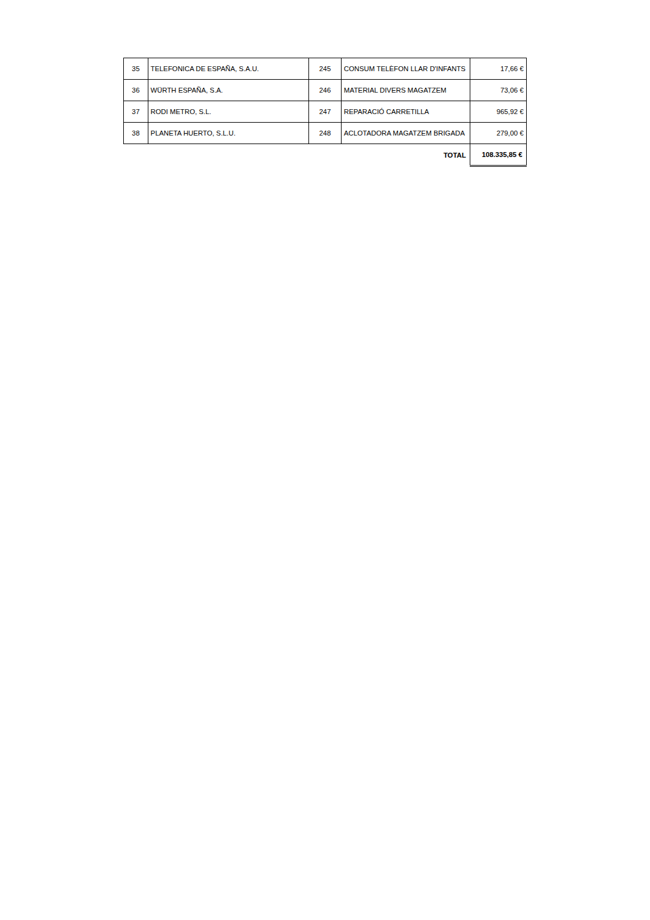| 35 | TELEFONICA DE ESPAÑA, S.A.U. | 245 | CONSUM TELÈFON LLAR D'INFANTS | 17,66 € |
| 36 | WÜRTH ESPAÑA, S.A. | 246 | MATERIAL DIVERS MAGATZEM | 73,06 € |
| 37 | RODI METRO, S.L. | 247 | REPARACIÓ CARRETILLA | 965,92 € |
| 38 | PLANETA HUERTO, S.L.U. | 248 | ACLOTADORA MAGATZEM BRIGADA | 279,00 € |
| TOTAL | 108.335,85 € |